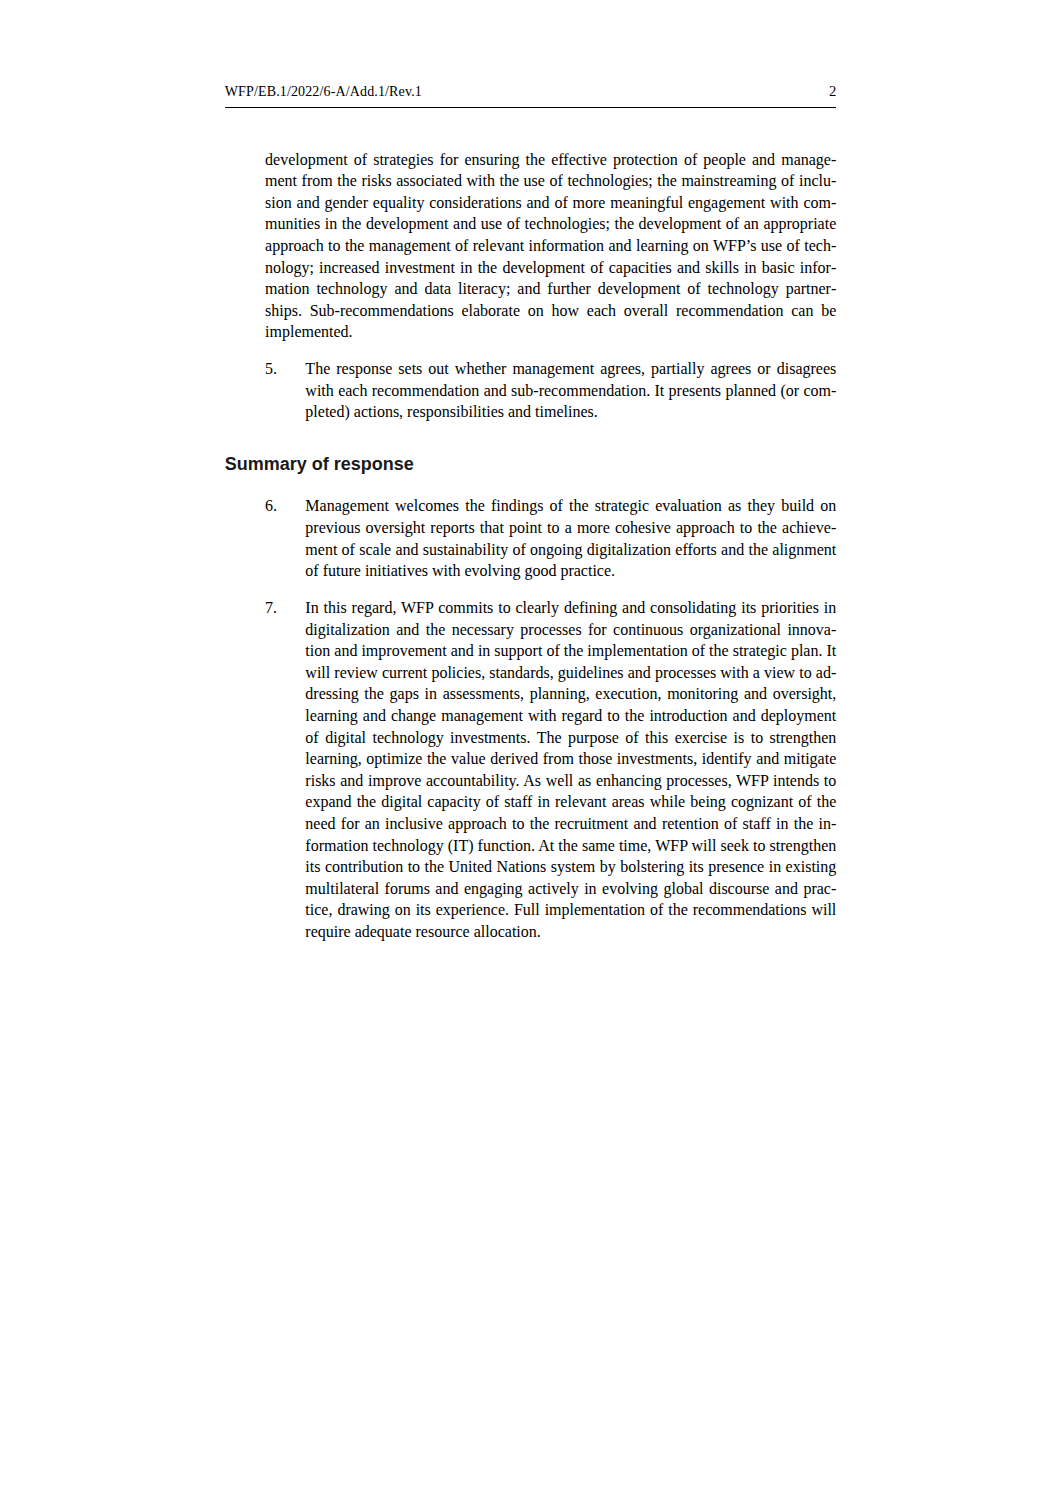WFP/EB.1/2022/6-A/Add.1/Rev.1 2
development of strategies for ensuring the effective protection of people and management from the risks associated with the use of technologies; the mainstreaming of inclusion and gender equality considerations and of more meaningful engagement with communities in the development and use of technologies; the development of an appropriate approach to the management of relevant information and learning on WFP’s use of technology; increased investment in the development of capacities and skills in basic information technology and data literacy; and further development of technology partnerships. Sub-recommendations elaborate on how each overall recommendation can be implemented.
5.
The response sets out whether management agrees, partially agrees or disagrees with each recommendation and sub-recommendation. It presents planned (or completed) actions, responsibilities and timelines.
Summary of response
6.
Management welcomes the findings of the strategic evaluation as they build on previous oversight reports that point to a more cohesive approach to the achievement of scale and sustainability of ongoing digitalization efforts and the alignment of future initiatives with evolving good practice.
7.
In this regard, WFP commits to clearly defining and consolidating its priorities in digitalization and the necessary processes for continuous organizational innovation and improvement and in support of the implementation of the strategic plan. It will review current policies, standards, guidelines and processes with a view to addressing the gaps in assessments, planning, execution, monitoring and oversight, learning and change management with regard to the introduction and deployment of digital technology investments. The purpose of this exercise is to strengthen learning, optimize the value derived from those investments, identify and mitigate risks and improve accountability. As well as enhancing processes, WFP intends to expand the digital capacity of staff in relevant areas while being cognizant of the need for an inclusive approach to the recruitment and retention of staff in the information technology (IT) function. At the same time, WFP will seek to strengthen its contribution to the United Nations system by bolstering its presence in existing multilateral forums and engaging actively in evolving global discourse and practice, drawing on its experience. Full implementation of the recommendations will require adequate resource allocation.